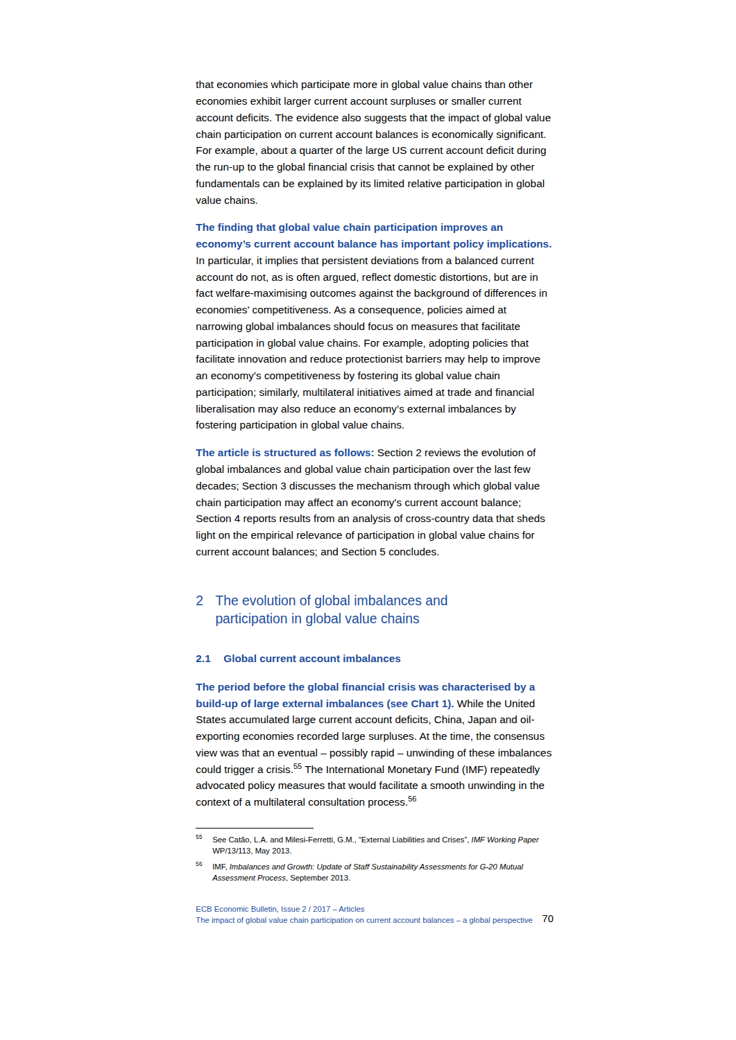that economies which participate more in global value chains than other economies exhibit larger current account surpluses or smaller current account deficits. The evidence also suggests that the impact of global value chain participation on current account balances is economically significant. For example, about a quarter of the large US current account deficit during the run-up to the global financial crisis that cannot be explained by other fundamentals can be explained by its limited relative participation in global value chains.
The finding that global value chain participation improves an economy’s current account balance has important policy implications. In particular, it implies that persistent deviations from a balanced current account do not, as is often argued, reflect domestic distortions, but are in fact welfare-maximising outcomes against the background of differences in economies’ competitiveness. As a consequence, policies aimed at narrowing global imbalances should focus on measures that facilitate participation in global value chains. For example, adopting policies that facilitate innovation and reduce protectionist barriers may help to improve an economy’s competitiveness by fostering its global value chain participation; similarly, multilateral initiatives aimed at trade and financial liberalisation may also reduce an economy’s external imbalances by fostering participation in global value chains.
The article is structured as follows: Section 2 reviews the evolution of global imbalances and global value chain participation over the last few decades; Section 3 discusses the mechanism through which global value chain participation may affect an economy’s current account balance; Section 4 reports results from an analysis of cross-country data that sheds light on the empirical relevance of participation in global value chains for current account balances; and Section 5 concludes.
2 The evolution of global imbalances and participation in global value chains
2.1 Global current account imbalances
The period before the global financial crisis was characterised by a build-up of large external imbalances (see Chart 1). While the United States accumulated large current account deficits, China, Japan and oil-exporting economies recorded large surpluses. At the time, the consensus view was that an eventual – possibly rapid – unwinding of these imbalances could trigger a crisis.55 The International Monetary Fund (IMF) repeatedly advocated policy measures that would facilitate a smooth unwinding in the context of a multilateral consultation process.56
55
See Catão, L.A. and Milesi-Ferretti, G.M., “External Liabilities and Crises”, IMF Working Paper WP/13/113, May 2013.
56
IMF, Imbalances and Growth: Update of Staff Sustainability Assessments for G-20 Mutual Assessment Process, September 2013.
ECB Economic Bulletin, Issue 2 / 2017 – Articles
The impact of global value chain participation on current account balances – a global perspective 70